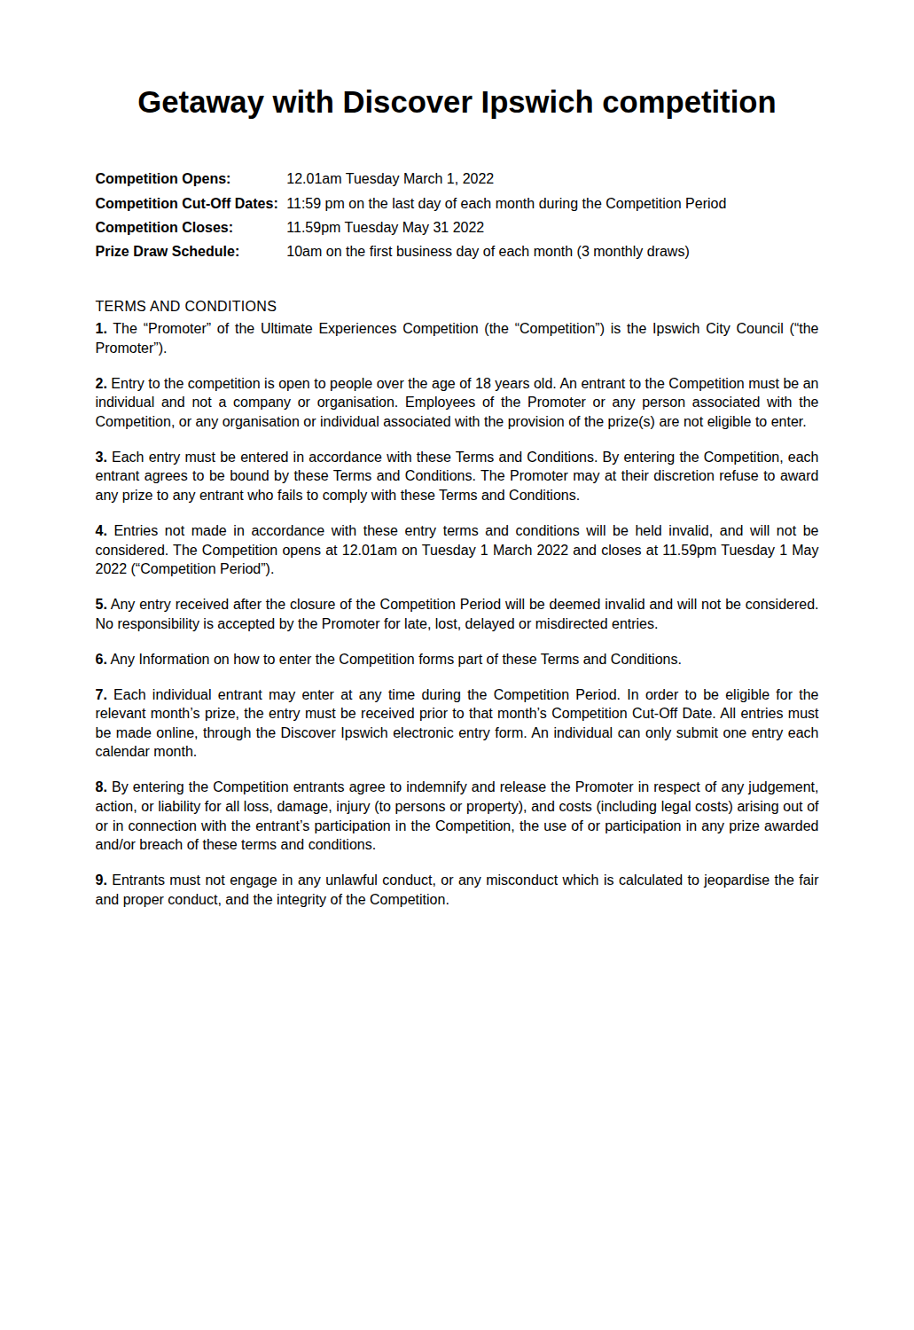Getaway with Discover Ipswich competition
| Competition Opens: | 12.01am Tuesday March 1, 2022 |
| Competition Cut-Off Dates: | 11:59 pm on the last day of each month during the Competition Period |
| Competition Closes: | 11.59pm Tuesday May 31 2022 |
| Prize Draw Schedule: | 10am on the first business day of each month (3 monthly draws) |
TERMS AND CONDITIONS
1. The “Promoter” of the Ultimate Experiences Competition (the “Competition”) is the Ipswich City Council (“the Promoter”).
2. Entry to the competition is open to people over the age of 18 years old. An entrant to the Competition must be an individual and not a company or organisation. Employees of the Promoter or any person associated with the Competition, or any organisation or individual associated with the provision of the prize(s) are not eligible to enter.
3. Each entry must be entered in accordance with these Terms and Conditions. By entering the Competition, each entrant agrees to be bound by these Terms and Conditions. The Promoter may at their discretion refuse to award any prize to any entrant who fails to comply with these Terms and Conditions.
4. Entries not made in accordance with these entry terms and conditions will be held invalid, and will not be considered. The Competition opens at 12.01am on Tuesday 1 March 2022 and closes at 11.59pm Tuesday 1 May 2022 (“Competition Period”).
5. Any entry received after the closure of the Competition Period will be deemed invalid and will not be considered. No responsibility is accepted by the Promoter for late, lost, delayed or misdirected entries.
6. Any Information on how to enter the Competition forms part of these Terms and Conditions.
7. Each individual entrant may enter at any time during the Competition Period. In order to be eligible for the relevant month’s prize, the entry must be received prior to that month’s Competition Cut-Off Date. All entries must be made online, through the Discover Ipswich electronic entry form. An individual can only submit one entry each calendar month.
8. By entering the Competition entrants agree to indemnify and release the Promoter in respect of any judgement, action, or liability for all loss, damage, injury (to persons or property), and costs (including legal costs) arising out of or in connection with the entrant’s participation in the Competition, the use of or participation in any prize awarded and/or breach of these terms and conditions.
9. Entrants must not engage in any unlawful conduct, or any misconduct which is calculated to jeopardise the fair and proper conduct, and the integrity of the Competition.